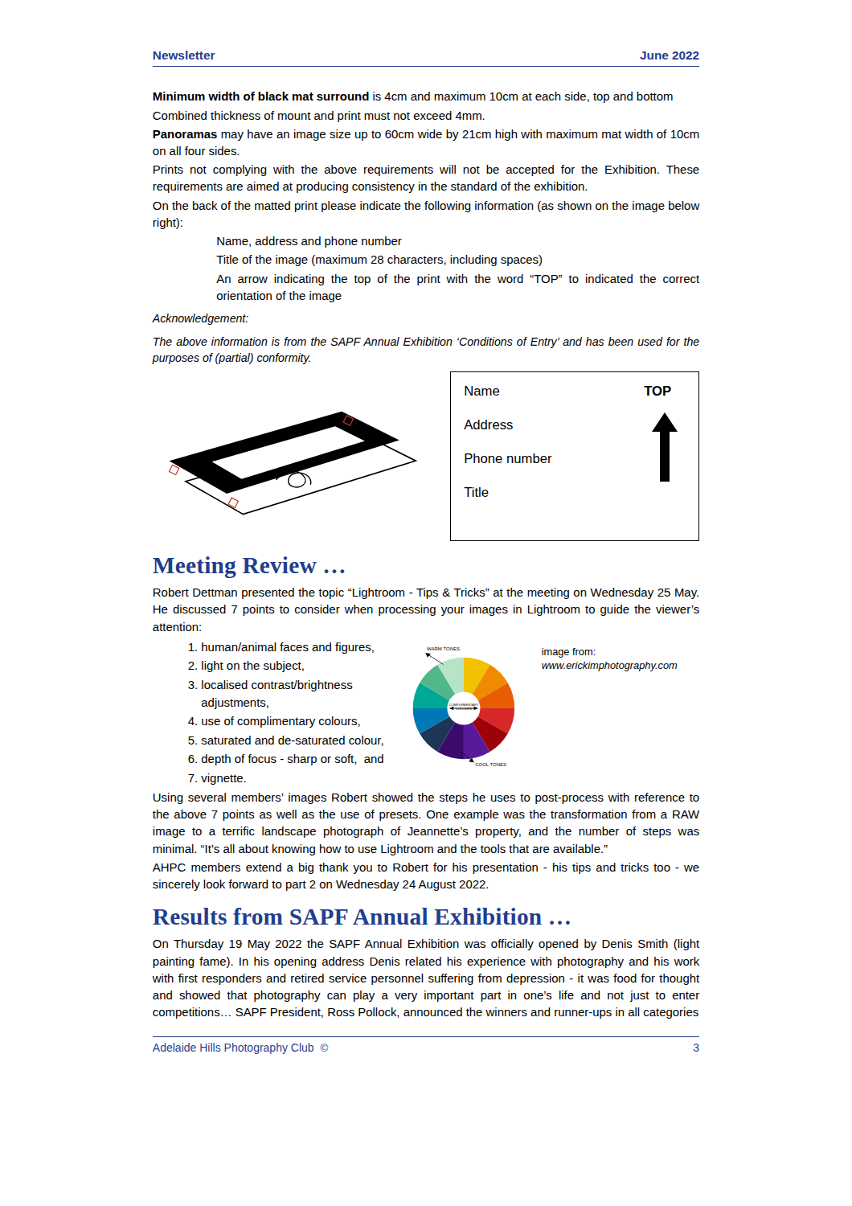Newsletter June 2022
Minimum width of black mat surround is 4cm and maximum 10cm at each side, top and bottom
Combined thickness of mount and print must not exceed 4mm.
Panoramas may have an image size up to 60cm wide by 21cm high with maximum mat width of 10cm on all four sides.
Prints not complying with the above requirements will not be accepted for the Exhibition. These requirements are aimed at producing consistency in the standard of the exhibition.
On the back of the matted print please indicate the following information (as shown on the image below right):
Name, address and phone number
Title of the image (maximum 28 characters, including spaces)
An arrow indicating the top of the print with the word “TOP” to indicated the correct orientation of the image
Acknowledgement:
The above information is from the SAPF Annual Exhibition ‘Conditions of Entry’ and has been used for the purposes of (partial) conformity.
Name
TOP
Address
Phone number
Title
Meeting Review …
Robert Dettman presented the topic “Lightroom - Tips & Tricks” at the meeting on Wednesday 25 May. He discussed 7 points to consider when processing your images in Lightroom to guide the viewer’s attention:
human/animal faces and figures,
light on the subject,
localised contrast/brightness adjustments,
use of complimentary colours,
saturated and de-saturated colour,
depth of focus - sharp or soft, and
vignette.
COMPLEMENTARY COLOURS WARM TONES COOL TONES
image from:
www.erickimphotography.com
Using several members’ images Robert showed the steps he uses to post-process with reference to the above 7 points as well as the use of presets. One example was the transformation from a RAW image to a terrific landscape photograph of Jeannette’s property, and the number of steps was minimal. “It’s all about knowing how to use Lightroom and the tools that are available.”
AHPC members extend a big thank you to Robert for his presentation - his tips and tricks too - we sincerely look forward to part 2 on Wednesday 24 August 2022.
Results from SAPF Annual Exhibition …
On Thursday 19 May 2022 the SAPF Annual Exhibition was officially opened by Denis Smith (light painting fame). In his opening address Denis related his experience with photography and his work with first responders and retired service personnel suffering from depression - it was food for thought and showed that photography can play a very important part in one’s life and not just to enter competitions… SAPF President, Ross Pollock, announced the winners and runner-ups in all categories
Adelaide Hills Photography Club © 3